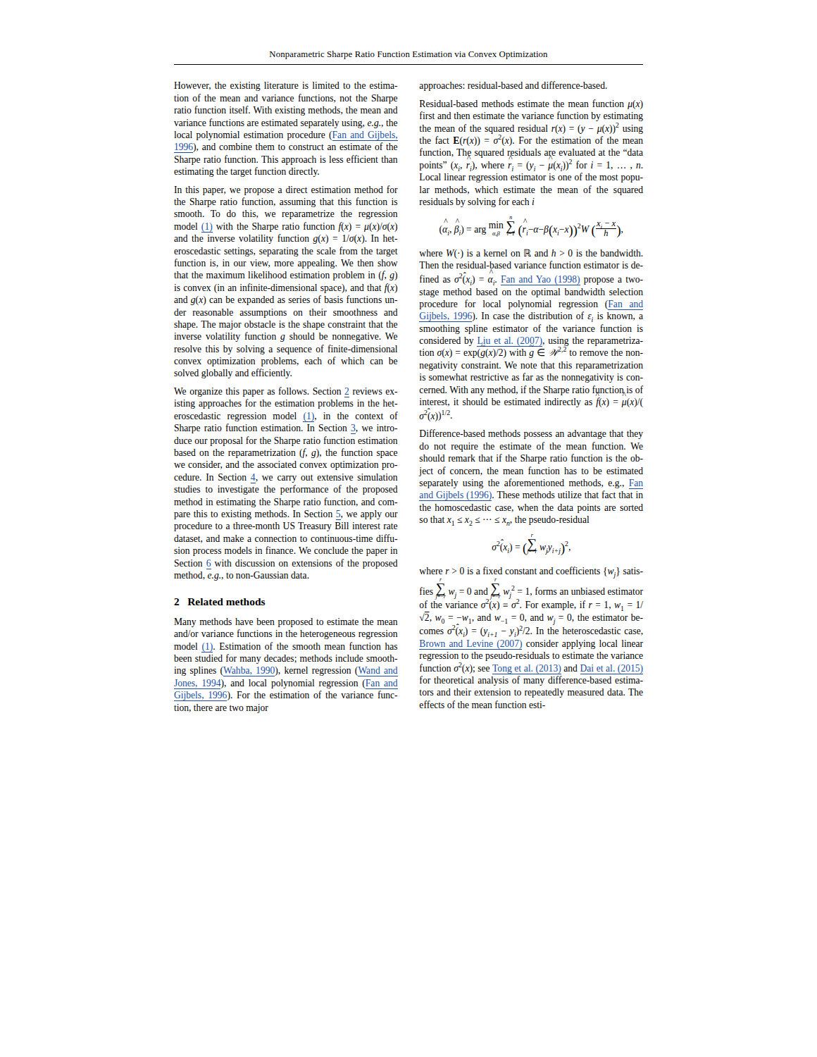Nonparametric Sharpe Ratio Function Estimation via Convex Optimization
However, the existing literature is limited to the estimation of the mean and variance functions, not the Sharpe ratio function itself. With existing methods, the mean and variance functions are estimated separately using, e.g., the local polynomial estimation procedure (Fan and Gijbels, 1996), and combine them to construct an estimate of the Sharpe ratio function. This approach is less efficient than estimating the target function directly.
In this paper, we propose a direct estimation method for the Sharpe ratio function, assuming that this function is smooth. To do this, we reparametrize the regression model (1) with the Sharpe ratio function f(x) = μ(x)/σ(x) and the inverse volatility function g(x) = 1/σ(x). In heteroscedastic settings, separating the scale from the target function is, in our view, more appealing. We then show that the maximum likelihood estimation problem in (f, g) is convex (in an infinite-dimensional space), and that f(x) and g(x) can be expanded as series of basis functions under reasonable assumptions on their smoothness and shape. The major obstacle is the shape constraint that the inverse volatility function g should be nonnegative. We resolve this by solving a sequence of finite-dimensional convex optimization problems, each of which can be solved globally and efficiently.
We organize this paper as follows. Section 2 reviews existing approaches for the estimation problems in the heteroscedastic regression model (1), in the context of Sharpe ratio function estimation. In Section 3, we introduce our proposal for the Sharpe ratio function estimation based on the reparametrization (f, g), the function space we consider, and the associated convex optimization procedure. In Section 4, we carry out extensive simulation studies to investigate the performance of the proposed method in estimating the Sharpe ratio function, and compare this to existing methods. In Section 5, we apply our procedure to a three-month US Treasury Bill interest rate dataset, and make a connection to continuous-time diffusion process models in finance. We conclude the paper in Section 6 with discussion on extensions of the proposed method, e.g., to non-Gaussian data.
2 Related methods
Many methods have been proposed to estimate the mean and/or variance functions in the heterogeneous regression model (1). Estimation of the smooth mean function has been studied for many decades; methods include smoothing splines (Wahba, 1990), kernel regression (Wand and Jones, 1994), and local polynomial regression (Fan and Gijbels, 1996). For the estimation of the variance function, there are two major
approaches: residual-based and difference-based.
Residual-based methods estimate the mean function μ(x) first and then estimate the variance function by estimating the mean of the squared residual r(x) = (y − μ(x))2 using the fact E(r(x)) = σ2(x). For the estimation of the mean function, The squared residuals are evaluated at the “data points” (xi, ^ri), where ^ri = (yi − ^μ(xi))2 for i = 1, … , n. Local linear regression estimator is one of the most popular methods, which estimate the mean of the squared residuals by solving for each i
(^αi, ^βi) = arg minα,β n∑i=1 (^ri−α−β(xi−x))2W (xi − x h),
where W(·) is a kernel on ℝ and h > 0 is the bandwidth. Then the residual-based variance function estimator is defined as ̂̂σ2(xi) = ^αi. Fan and Yao (1998) propose a two-stage method based on the optimal bandwidth selection procedure for local polynomial regression (Fan and Gijbels, 1996). In case the distribution of εi is known, a smoothing spline estimator of the variance function is considered by Liu et al. (2007), using the reparametrization σ(x) = exp(~g(x)/2) with ~g ∈ 𝒲2,2 to remove the nonnegativity constraint. We note that this reparametrization is somewhat restrictive as far as the nonnegativity is concerned. With any method, if the Sharpe ratio function is of interest, it should be estimated indirectly as ^f(x) = ^μ(x)/(̂̂σ2(x))1/2.
Difference-based methods possess an advantage that they do not require the estimate of the mean function. We should remark that if the Sharpe ratio function is the object of concern, the mean function has to be estimated separately using the aforementioned methods, e.g., Fan and Gijbels (1996). These methods utilize that fact that in the homoscedastic case, when the data points are sorted so that x1 ≤ x2 ≤ ··· ≤ xn, the pseudo-residual
̂̂σ2(xi) = (r∑j=−r wjyi+j)2,
where r > 0 is a fixed constant and coefficients {wj} satisfies r∑j=−r wj = 0 and r∑j=−r wj2 = 1, forms an unbiased estimator of the variance σ2(x) ≡ σ2. For example, if r = 1, w1 = 1/√2, w0 = −w1, and w−1 = 0, and wj = 0, the estimator becomes ̂̂σ2(xi) = (yi+1 − yi)2/2. In the heteroscedastic case, Brown and Levine (2007) consider applying local linear regression to the pseudo-residuals to estimate the variance function σ2(x); see Tong et al. (2013) and Dai et al. (2015) for theoretical analysis of many difference-based estimators and their extension to repeatedly measured data. The effects of the mean function esti-